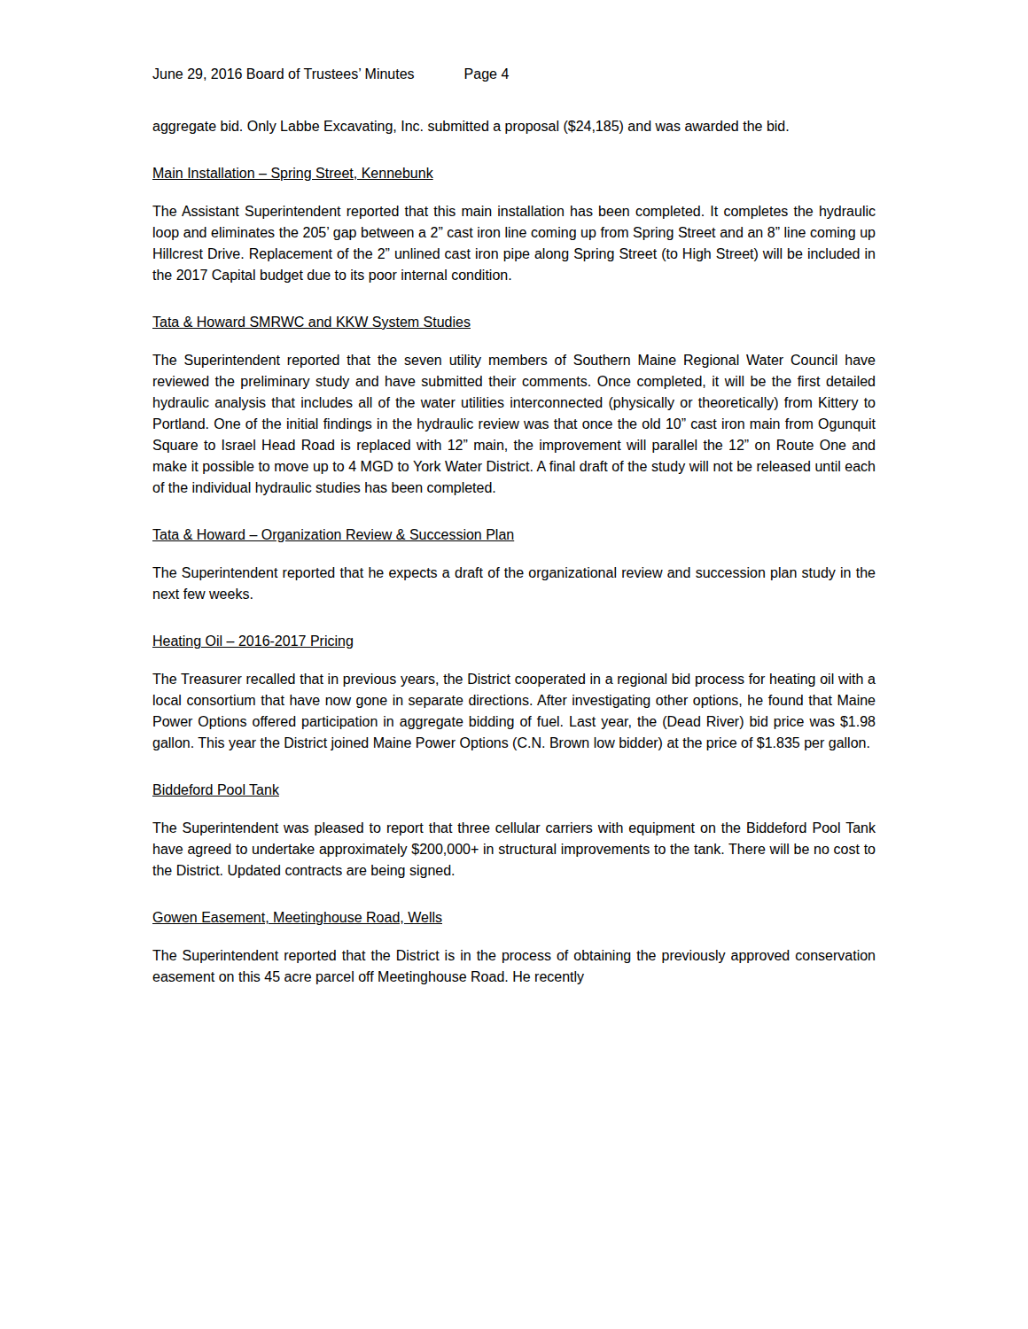June 29, 2016 Board of Trustees’ Minutes Page 4
aggregate bid. Only Labbe Excavating, Inc. submitted a proposal ($24,185) and was awarded the bid.
Main Installation – Spring Street, Kennebunk
The Assistant Superintendent reported that this main installation has been completed. It completes the hydraulic loop and eliminates the 205’ gap between a 2” cast iron line coming up from Spring Street and an 8” line coming up Hillcrest Drive. Replacement of the 2” unlined cast iron pipe along Spring Street (to High Street) will be included in the 2017 Capital budget due to its poor internal condition.
Tata & Howard SMRWC and KKW System Studies
The Superintendent reported that the seven utility members of Southern Maine Regional Water Council have reviewed the preliminary study and have submitted their comments. Once completed, it will be the first detailed hydraulic analysis that includes all of the water utilities interconnected (physically or theoretically) from Kittery to Portland. One of the initial findings in the hydraulic review was that once the old 10” cast iron main from Ogunquit Square to Israel Head Road is replaced with 12” main, the improvement will parallel the 12” on Route One and make it possible to move up to 4 MGD to York Water District. A final draft of the study will not be released until each of the individual hydraulic studies has been completed.
Tata & Howard – Organization Review & Succession Plan
The Superintendent reported that he expects a draft of the organizational review and succession plan study in the next few weeks.
Heating Oil – 2016-2017 Pricing
The Treasurer recalled that in previous years, the District cooperated in a regional bid process for heating oil with a local consortium that have now gone in separate directions. After investigating other options, he found that Maine Power Options offered participation in aggregate bidding of fuel. Last year, the (Dead River) bid price was $1.98 gallon. This year the District joined Maine Power Options (C.N. Brown low bidder) at the price of $1.835 per gallon.
Biddeford Pool Tank
The Superintendent was pleased to report that three cellular carriers with equipment on the Biddeford Pool Tank have agreed to undertake approximately $200,000+ in structural improvements to the tank. There will be no cost to the District. Updated contracts are being signed.
Gowen Easement, Meetinghouse Road, Wells
The Superintendent reported that the District is in the process of obtaining the previously approved conservation easement on this 45 acre parcel off Meetinghouse Road. He recently